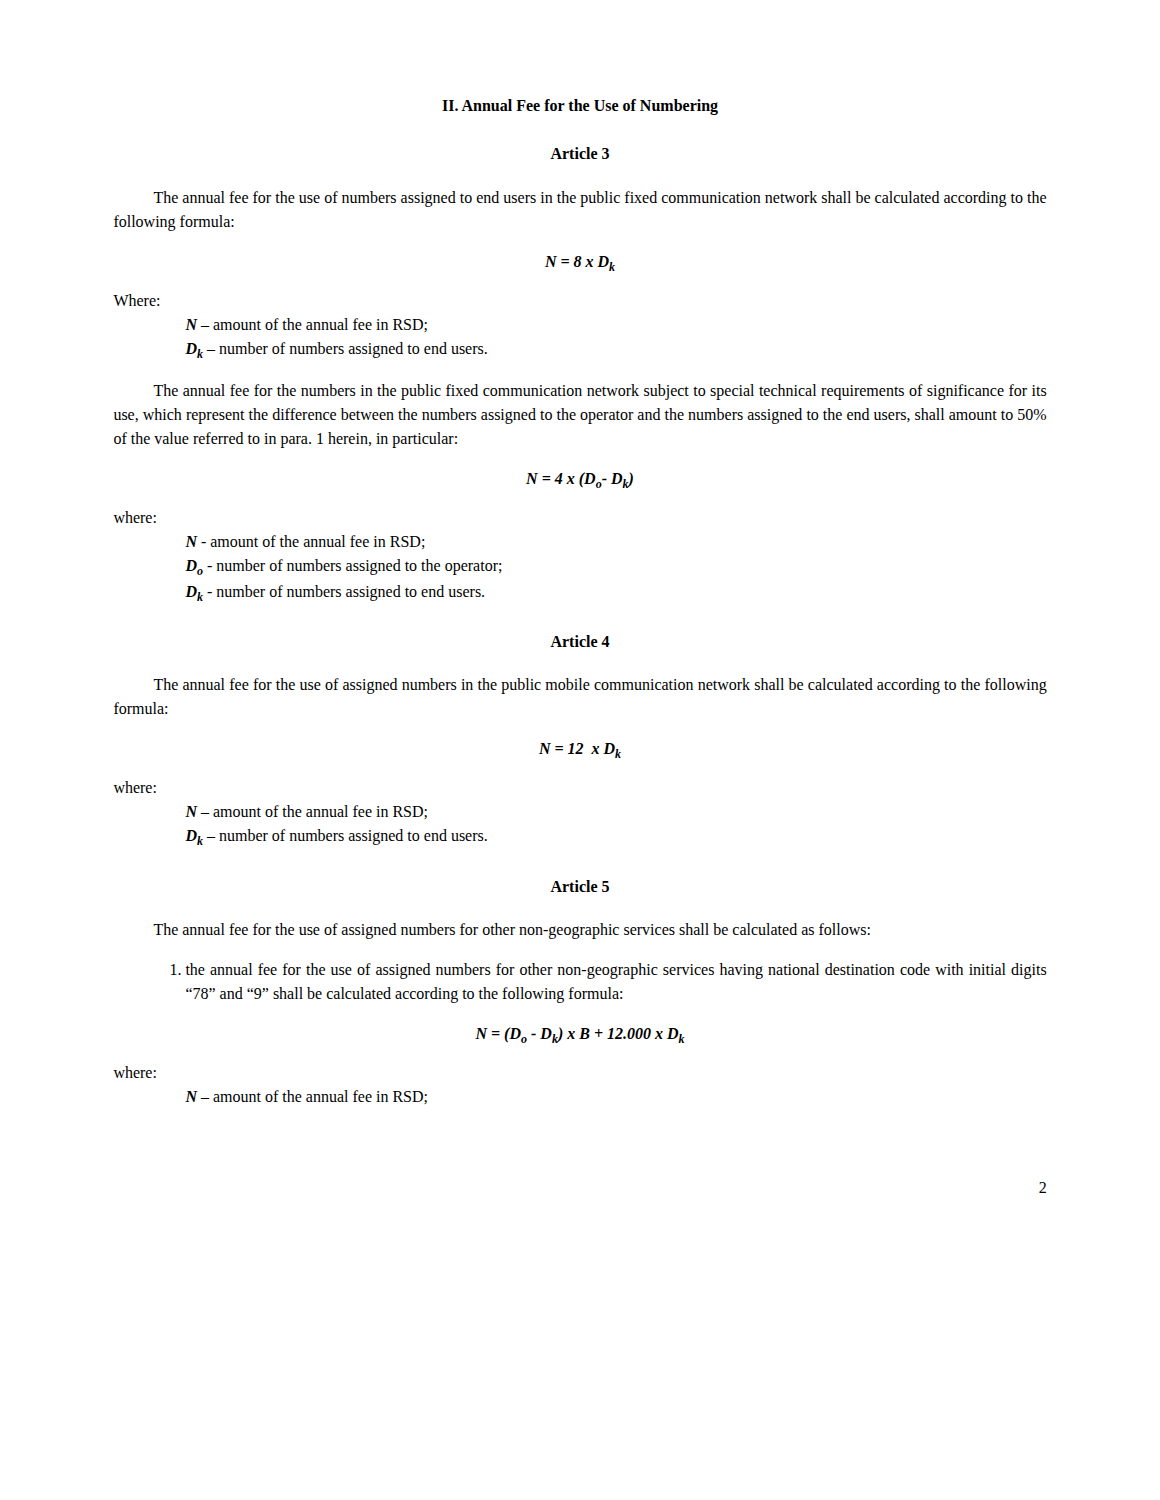II. Annual Fee for the Use of Numbering
Article 3
The annual fee for the use of numbers assigned to end users in the public fixed communication network shall be calculated according to the following formula:
N = 8 x Dk
Where:
N – amount of the annual fee in RSD;
Dk – number of numbers assigned to end users.
The annual fee for the numbers in the public fixed communication network subject to special technical requirements of significance for its use, which represent the difference between the numbers assigned to the operator and the numbers assigned to the end users, shall amount to 50% of the value referred to in para. 1 herein, in particular:
N = 4 x (Do- Dk)
where:
N - amount of the annual fee in RSD;
Do - number of numbers assigned to the operator;
Dk - number of numbers assigned to end users.
Article 4
The annual fee for the use of assigned numbers in the public mobile communication network shall be calculated according to the following formula:
N = 12 x Dk
where:
N – amount of the annual fee in RSD;
Dk – number of numbers assigned to end users.
Article 5
The annual fee for the use of assigned numbers for other non-geographic services shall be calculated as follows:
the annual fee for the use of assigned numbers for other non-geographic services having national destination code with initial digits “78” and “9” shall be calculated according to the following formula:
N = (Do - Dk) x B + 12.000 x Dk
where:
N – amount of the annual fee in RSD;
2